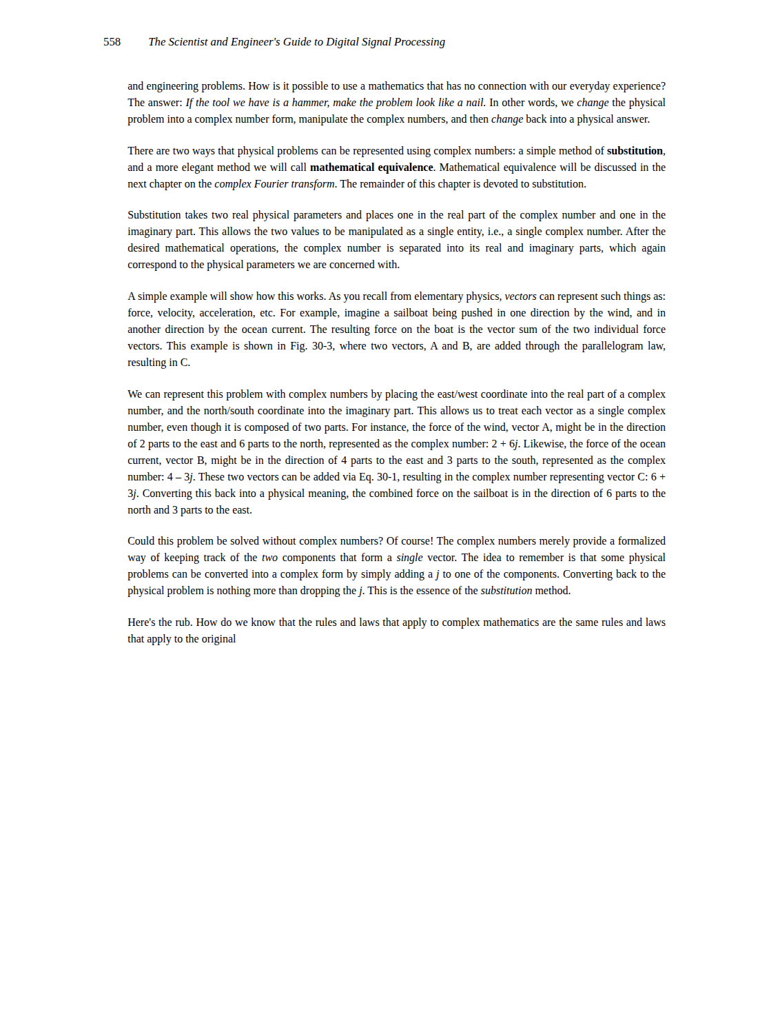558 The Scientist and Engineer's Guide to Digital Signal Processing
and engineering problems. How is it possible to use a mathematics that has no connection with our everyday experience? The answer: If the tool we have is a hammer, make the problem look like a nail. In other words, we change the physical problem into a complex number form, manipulate the complex numbers, and then change back into a physical answer.
There are two ways that physical problems can be represented using complex numbers: a simple method of substitution, and a more elegant method we will call mathematical equivalence. Mathematical equivalence will be discussed in the next chapter on the complex Fourier transform. The remainder of this chapter is devoted to substitution.
Substitution takes two real physical parameters and places one in the real part of the complex number and one in the imaginary part. This allows the two values to be manipulated as a single entity, i.e., a single complex number. After the desired mathematical operations, the complex number is separated into its real and imaginary parts, which again correspond to the physical parameters we are concerned with.
A simple example will show how this works. As you recall from elementary physics, vectors can represent such things as: force, velocity, acceleration, etc. For example, imagine a sailboat being pushed in one direction by the wind, and in another direction by the ocean current. The resulting force on the boat is the vector sum of the two individual force vectors. This example is shown in Fig. 30-3, where two vectors, A and B, are added through the parallelogram law, resulting in C.
We can represent this problem with complex numbers by placing the east/west coordinate into the real part of a complex number, and the north/south coordinate into the imaginary part. This allows us to treat each vector as a single complex number, even though it is composed of two parts. For instance, the force of the wind, vector A, might be in the direction of 2 parts to the east and 6 parts to the north, represented as the complex number: 2 + 6j. Likewise, the force of the ocean current, vector B, might be in the direction of 4 parts to the east and 3 parts to the south, represented as the complex number: 4 – 3j. These two vectors can be added via Eq. 30-1, resulting in the complex number representing vector C: 6 + 3j. Converting this back into a physical meaning, the combined force on the sailboat is in the direction of 6 parts to the north and 3 parts to the east.
Could this problem be solved without complex numbers? Of course! The complex numbers merely provide a formalized way of keeping track of the two components that form a single vector. The idea to remember is that some physical problems can be converted into a complex form by simply adding a j to one of the components. Converting back to the physical problem is nothing more than dropping the j. This is the essence of the substitution method.
Here's the rub. How do we know that the rules and laws that apply to complex mathematics are the same rules and laws that apply to the original